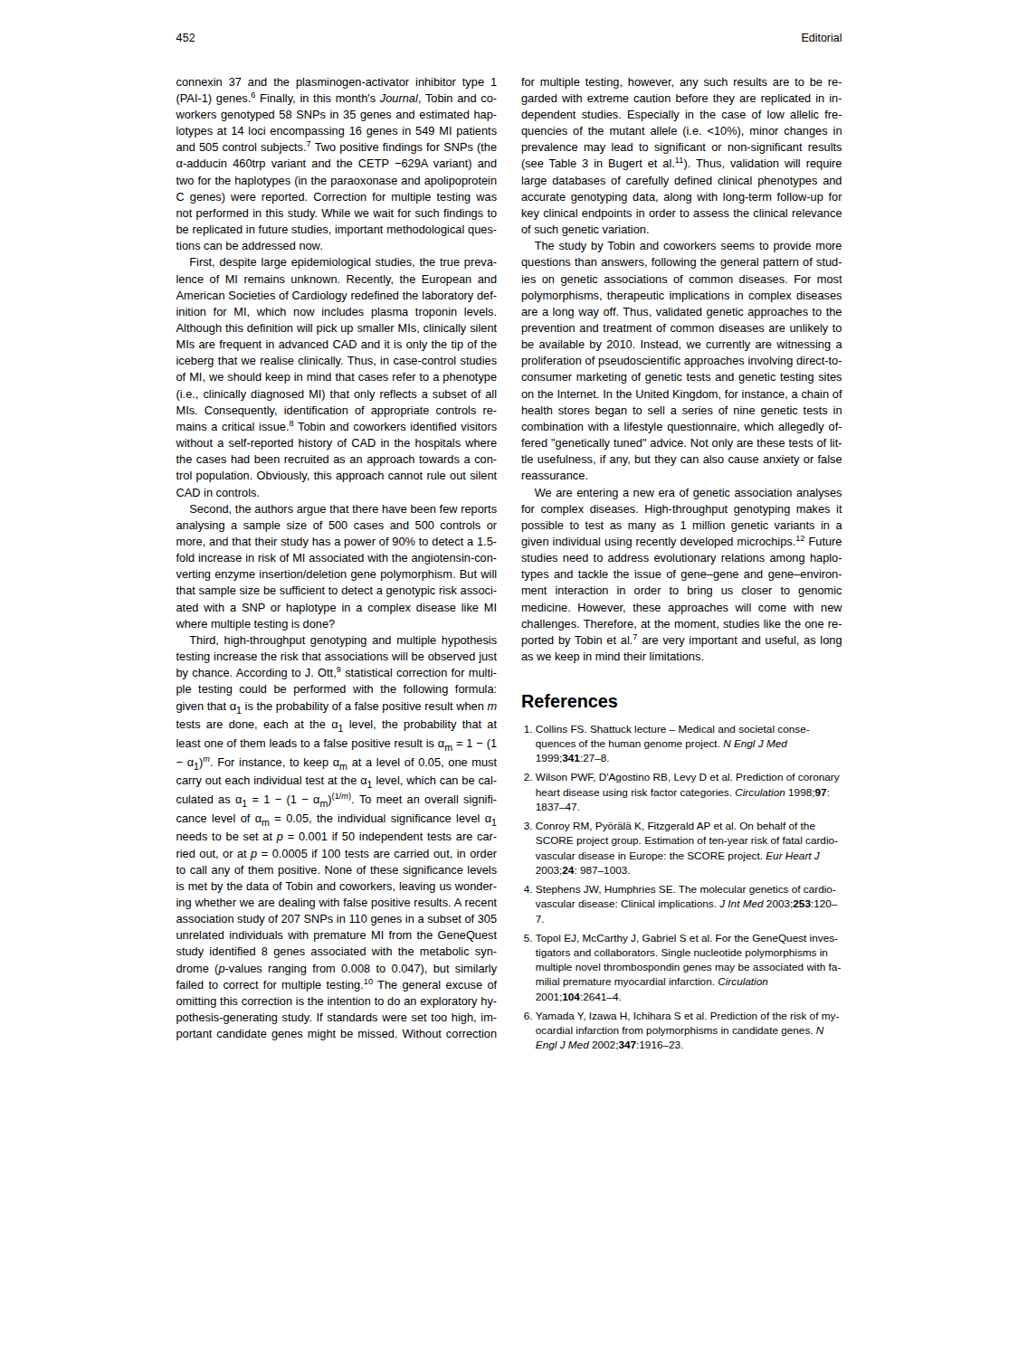452 Editorial
connexin 37 and the plasminogen-activator inhibitor type 1 (PAI-1) genes.6 Finally, in this month's Journal, Tobin and coworkers genotyped 58 SNPs in 35 genes and estimated haplotypes at 14 loci encompassing 16 genes in 549 MI patients and 505 control subjects.7 Two positive findings for SNPs (the α-adducin 460trp variant and the CETP −629A variant) and two for the haplotypes (in the paraoxonase and apolipoprotein C genes) were reported. Correction for multiple testing was not performed in this study. While we wait for such findings to be replicated in future studies, important methodological questions can be addressed now.
First, despite large epidemiological studies, the true prevalence of MI remains unknown. Recently, the European and American Societies of Cardiology redefined the laboratory definition for MI, which now includes plasma troponin levels. Although this definition will pick up smaller MIs, clinically silent MIs are frequent in advanced CAD and it is only the tip of the iceberg that we realise clinically. Thus, in case-control studies of MI, we should keep in mind that cases refer to a phenotype (i.e., clinically diagnosed MI) that only reflects a subset of all MIs. Consequently, identification of appropriate controls remains a critical issue.8 Tobin and coworkers identified visitors without a self-reported history of CAD in the hospitals where the cases had been recruited as an approach towards a control population. Obviously, this approach cannot rule out silent CAD in controls.
Second, the authors argue that there have been few reports analysing a sample size of 500 cases and 500 controls or more, and that their study has a power of 90% to detect a 1.5-fold increase in risk of MI associated with the angiotensin-converting enzyme insertion/deletion gene polymorphism. But will that sample size be sufficient to detect a genotypic risk associated with a SNP or haplotype in a complex disease like MI where multiple testing is done?
Third, high-throughput genotyping and multiple hypothesis testing increase the risk that associations will be observed just by chance. According to J. Ott,9 statistical correction for multiple testing could be performed with the following formula: given that α1 is the probability of a false positive result when m tests are done, each at the α1 level, the probability that at least one of them leads to a false positive result is αm = 1 − (1 − α1)m. For instance, to keep αm at a level of 0.05, one must carry out each individual test at the α1 level, which can be calculated as α1 = 1 − (1 − αm)(1/m). To meet an overall significance level of αm = 0.05, the individual significance level α1 needs to be set at p = 0.001 if 50 independent tests are carried out, or at p = 0.0005 if 100 tests are carried out, in order to call any of them positive. None of these significance levels is met by the data of Tobin and coworkers, leaving us wondering whether we are dealing with false positive results. A recent association study of 207 SNPs in 110 genes in a subset of 305 unrelated individuals with premature MI from the GeneQuest study identified 8 genes associated with the metabolic syndrome (p-values ranging from 0.008 to 0.047), but similarly failed to correct for multiple testing.10 The general excuse of omitting this correction is the intention to do an exploratory hypothesis-generating study. If standards were set too high, important candidate genes might be missed. Without correction for multiple testing, however, any such results are to be regarded with extreme caution before they are replicated in independent studies. Especially in the case of low allelic frequencies of the mutant allele (i.e. <10%), minor changes in prevalence may lead to significant or non-significant results (see Table 3 in Bugert et al.11). Thus, validation will require large databases of carefully defined clinical phenotypes and accurate genotyping data, along with long-term follow-up for key clinical endpoints in order to assess the clinical relevance of such genetic variation.
The study by Tobin and coworkers seems to provide more questions than answers, following the general pattern of studies on genetic associations of common diseases. For most polymorphisms, therapeutic implications in complex diseases are a long way off. Thus, validated genetic approaches to the prevention and treatment of common diseases are unlikely to be available by 2010. Instead, we currently are witnessing a proliferation of pseudoscientific approaches involving direct-to-consumer marketing of genetic tests and genetic testing sites on the Internet. In the United Kingdom, for instance, a chain of health stores began to sell a series of nine genetic tests in combination with a lifestyle questionnaire, which allegedly offered "genetically tuned" advice. Not only are these tests of little usefulness, if any, but they can also cause anxiety or false reassurance.
We are entering a new era of genetic association analyses for complex diseases. High-throughput genotyping makes it possible to test as many as 1 million genetic variants in a given individual using recently developed microchips.12 Future studies need to address evolutionary relations among haplotypes and tackle the issue of gene–gene and gene–environment interaction in order to bring us closer to genomic medicine. However, these approaches will come with new challenges. Therefore, at the moment, studies like the one reported by Tobin et al.7 are very important and useful, as long as we keep in mind their limitations.
References
Collins FS. Shattuck lecture – Medical and societal consequences of the human genome project. N Engl J Med 1999;341:27–8.
Wilson PWF, D'Agostino RB, Levy D et al. Prediction of coronary heart disease using risk factor categories. Circulation 1998;97: 1837–47.
Conroy RM, Pyörälä K, Fitzgerald AP et al. On behalf of the SCORE project group. Estimation of ten-year risk of fatal cardiovascular disease in Europe: the SCORE project. Eur Heart J 2003;24: 987–1003.
Stephens JW, Humphries SE. The molecular genetics of cardiovascular disease: Clinical implications. J Int Med 2003;253:120–7.
Topol EJ, McCarthy J, Gabriel S et al. For the GeneQuest investigators and collaborators. Single nucleotide polymorphisms in multiple novel thrombospondin genes may be associated with familial premature myocardial infarction. Circulation 2001;104:2641–4.
Yamada Y, Izawa H, Ichihara S et al. Prediction of the risk of myocardial infarction from polymorphisms in candidate genes. N Engl J Med 2002;347:1916–23.